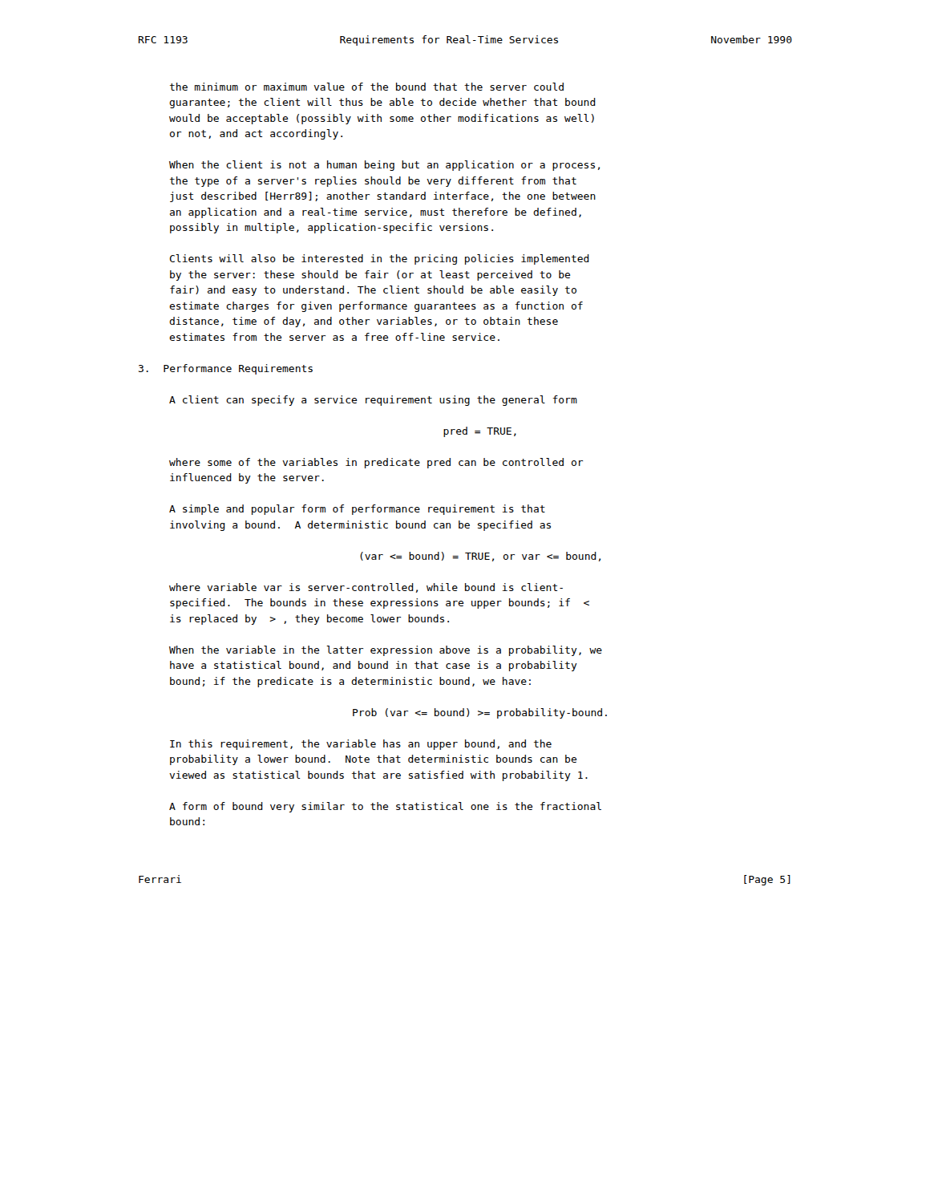RFC 1193 Requirements for Real-Time Services November 1990
the minimum or maximum value of the bound that the server could guarantee; the client will thus be able to decide whether that bound would be acceptable (possibly with some other modifications as well) or not, and act accordingly.
When the client is not a human being but an application or a process, the type of a server's replies should be very different from that just described [Herr89]; another standard interface, the one between an application and a real-time service, must therefore be defined, possibly in multiple, application-specific versions.
Clients will also be interested in the pricing policies implemented by the server: these should be fair (or at least perceived to be fair) and easy to understand. The client should be able easily to estimate charges for given performance guarantees as a function of distance, time of day, and other variables, or to obtain these estimates from the server as a free off-line service.
3. Performance Requirements
A client can specify a service requirement using the general form
pred = TRUE,
where some of the variables in predicate pred can be controlled or influenced by the server.
A simple and popular form of performance requirement is that involving a bound. A deterministic bound can be specified as
(var <= bound) = TRUE, or var <= bound,
where variable var is server-controlled, while bound is client- specified. The bounds in these expressions are upper bounds; if < is replaced by > , they become lower bounds.
When the variable in the latter expression above is a probability, we have a statistical bound, and bound in that case is a probability bound; if the predicate is a deterministic bound, we have:
Prob (var <= bound) >= probability-bound.
In this requirement, the variable has an upper bound, and the probability a lower bound. Note that deterministic bounds can be viewed as statistical bounds that are satisfied with probability 1.
A form of bound very similar to the statistical one is the fractional bound:
Ferrari [Page 5]